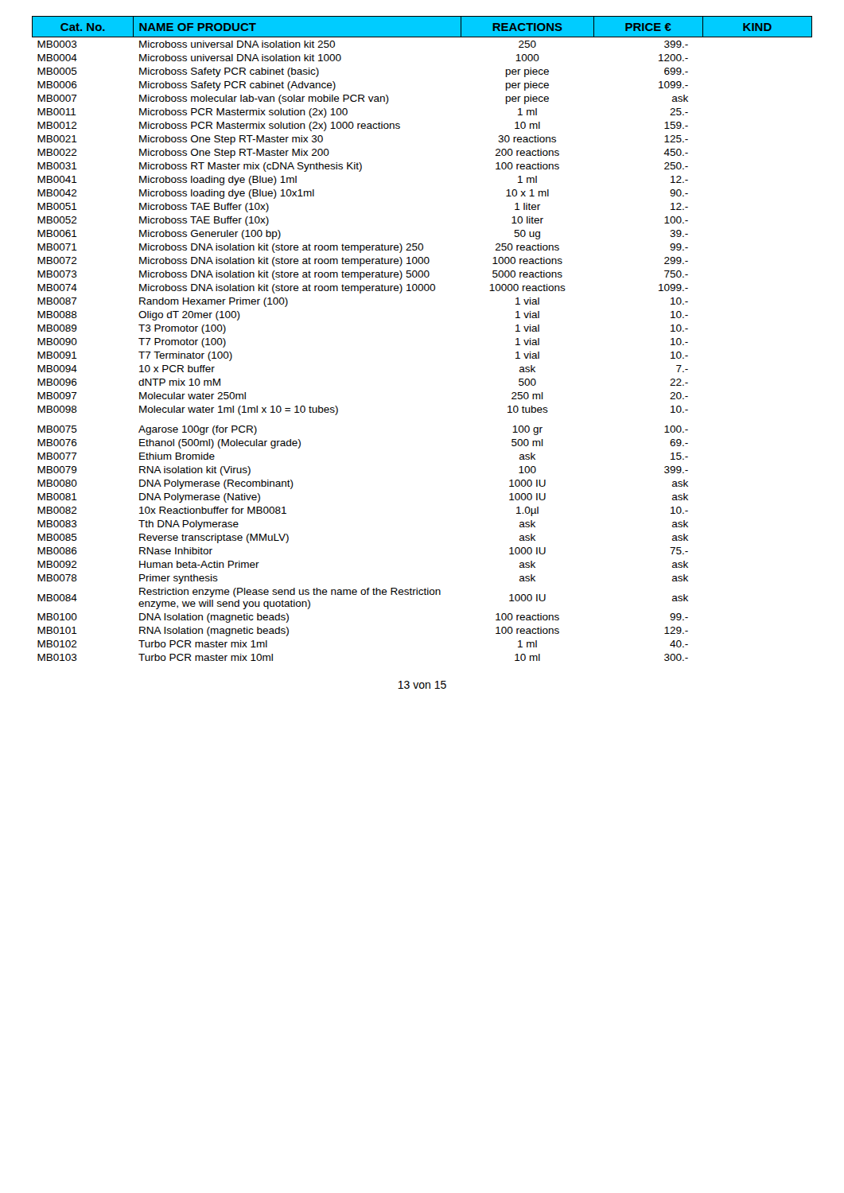| Cat. No. | NAME OF PRODUCT | REACTIONS | PRICE € | KIND |
| --- | --- | --- | --- | --- |
| MB0003 | Microboss universal DNA isolation kit 250 | 250 | 399.- | |
| MB0004 | Microboss universal DNA isolation kit 1000 | 1000 | 1200.- | |
| MB0005 | Microboss Safety PCR cabinet (basic) | per piece | 699.- | |
| MB0006 | Microboss Safety PCR cabinet (Advance) | per piece | 1099.- | |
| MB0007 | Microboss molecular lab-van (solar mobile PCR van) | per piece | ask | |
| MB0011 | Microboss PCR Mastermix solution (2x) 100 | 1 ml | 25.- | |
| MB0012 | Microboss PCR Mastermix solution (2x) 1000 reactions | 10 ml | 159.- | |
| MB0021 | Microboss One Step RT-Master mix 30 | 30 reactions | 125.- | |
| MB0022 | Microboss One Step RT-Master Mix 200 | 200 reactions | 450.- | |
| MB0031 | Microboss RT Master mix (cDNA Synthesis Kit) | 100 reactions | 250.- | |
| MB0041 | Microboss loading dye (Blue) 1ml | 1 ml | 12.- | |
| MB0042 | Microboss loading dye (Blue) 10x1ml | 10 x 1 ml | 90.- | |
| MB0051 | Microboss TAE Buffer (10x) | 1 liter | 12.- | |
| MB0052 | Microboss TAE Buffer (10x) | 10 liter | 100.- | |
| MB0061 | Microboss Generuler (100 bp) | 50 ug | 39.- | |
| MB0071 | Microboss DNA isolation kit (store at room temperature) 250 | 250 reactions | 99.- | |
| MB0072 | Microboss DNA isolation kit (store at room temperature) 1000 | 1000 reactions | 299.- | |
| MB0073 | Microboss DNA isolation kit (store at room temperature) 5000 | 5000 reactions | 750.- | |
| MB0074 | Microboss DNA isolation kit (store at room temperature) 10000 | 10000 reactions | 1099.- | |
| MB0087 | Random Hexamer Primer (100) | 1 vial | 10.- | |
| MB0088 | Oligo dT 20mer (100) | 1 vial | 10.- | |
| MB0089 | T3 Promotor (100) | 1 vial | 10.- | |
| MB0090 | T7 Promotor (100) | 1 vial | 10.- | |
| MB0091 | T7 Terminator (100) | 1 vial | 10.- | |
| MB0094 | 10 x PCR buffer | ask | 7.- | |
| MB0096 | dNTP mix 10 mM | 500 | 22.- | |
| MB0097 | Molecular water 250ml | 250 ml | 20.- | |
| MB0098 | Molecular water 1ml (1ml x 10 = 10 tubes) | 10 tubes | 10.- | |
| MB0075 | Agarose 100gr (for PCR) | 100 gr | 100.- | |
| MB0076 | Ethanol (500ml) (Molecular grade) | 500 ml | 69.- | |
| MB0077 | Ethium Bromide | ask | 15.- | |
| MB0079 | RNA isolation kit (Virus) | 100 | 399.- | |
| MB0080 | DNA Polymerase (Recombinant) | 1000 IU | ask | |
| MB0081 | DNA Polymerase (Native) | 1000 IU | ask | |
| MB0082 | 10x Reactionbuffer for MB0081 | 1.0µl | 10.- | |
| MB0083 | Tth DNA Polymerase | ask | ask | |
| MB0085 | Reverse transcriptase (MMuLV) | ask | ask | |
| MB0086 | RNase Inhibitor | 1000 IU | 75.- | |
| MB0092 | Human beta-Actin Primer | ask | ask | |
| MB0078 | Primer synthesis | ask | ask | |
| MB0084 | Restriction enzyme (Please send us the name of the Restriction enzyme, we will send you quotation) | 1000 IU | ask | |
| MB0100 | DNA Isolation (magnetic beads) | 100 reactions | 99.- | |
| MB0101 | RNA Isolation (magnetic beads) | 100 reactions | 129.- | |
| MB0102 | Turbo PCR master mix 1ml | 1 ml | 40.- | |
| MB0103 | Turbo PCR master mix 10ml | 10 ml | 300.- | |
13 von 15